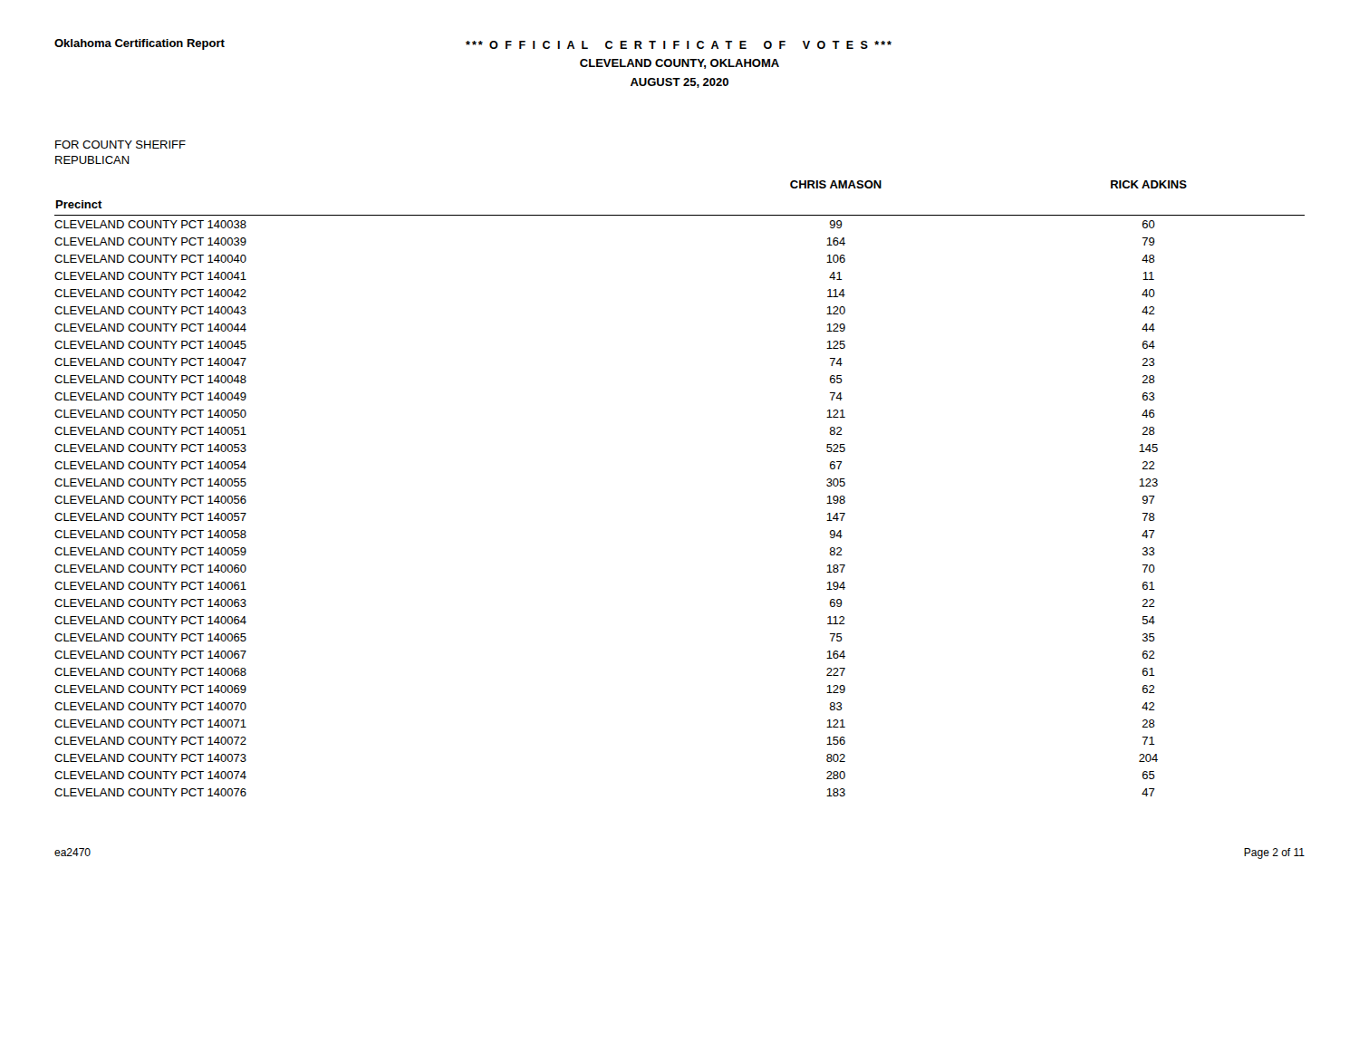Oklahoma Certification Report
*** O F F I C I A L C E R T I F I C A T E O F V O T E S ***
CLEVELAND COUNTY, OKLAHOMA
AUGUST 25, 2020
FOR COUNTY SHERIFF
REPUBLICAN
| | CHRIS AMASON | RICK ADKINS |
| Precinct | | |
| CLEVELAND COUNTY PCT 140038 | 99 | 60 |
| CLEVELAND COUNTY PCT 140039 | 164 | 79 |
| CLEVELAND COUNTY PCT 140040 | 106 | 48 |
| CLEVELAND COUNTY PCT 140041 | 41 | 11 |
| CLEVELAND COUNTY PCT 140042 | 114 | 40 |
| CLEVELAND COUNTY PCT 140043 | 120 | 42 |
| CLEVELAND COUNTY PCT 140044 | 129 | 44 |
| CLEVELAND COUNTY PCT 140045 | 125 | 64 |
| CLEVELAND COUNTY PCT 140047 | 74 | 23 |
| CLEVELAND COUNTY PCT 140048 | 65 | 28 |
| CLEVELAND COUNTY PCT 140049 | 74 | 63 |
| CLEVELAND COUNTY PCT 140050 | 121 | 46 |
| CLEVELAND COUNTY PCT 140051 | 82 | 28 |
| CLEVELAND COUNTY PCT 140053 | 525 | 145 |
| CLEVELAND COUNTY PCT 140054 | 67 | 22 |
| CLEVELAND COUNTY PCT 140055 | 305 | 123 |
| CLEVELAND COUNTY PCT 140056 | 198 | 97 |
| CLEVELAND COUNTY PCT 140057 | 147 | 78 |
| CLEVELAND COUNTY PCT 140058 | 94 | 47 |
| CLEVELAND COUNTY PCT 140059 | 82 | 33 |
| CLEVELAND COUNTY PCT 140060 | 187 | 70 |
| CLEVELAND COUNTY PCT 140061 | 194 | 61 |
| CLEVELAND COUNTY PCT 140063 | 69 | 22 |
| CLEVELAND COUNTY PCT 140064 | 112 | 54 |
| CLEVELAND COUNTY PCT 140065 | 75 | 35 |
| CLEVELAND COUNTY PCT 140067 | 164 | 62 |
| CLEVELAND COUNTY PCT 140068 | 227 | 61 |
| CLEVELAND COUNTY PCT 140069 | 129 | 62 |
| CLEVELAND COUNTY PCT 140070 | 83 | 42 |
| CLEVELAND COUNTY PCT 140071 | 121 | 28 |
| CLEVELAND COUNTY PCT 140072 | 156 | 71 |
| CLEVELAND COUNTY PCT 140073 | 802 | 204 |
| CLEVELAND COUNTY PCT 140074 | 280 | 65 |
| CLEVELAND COUNTY PCT 140076 | 183 | 47 |
ea2470 Page 2 of 11